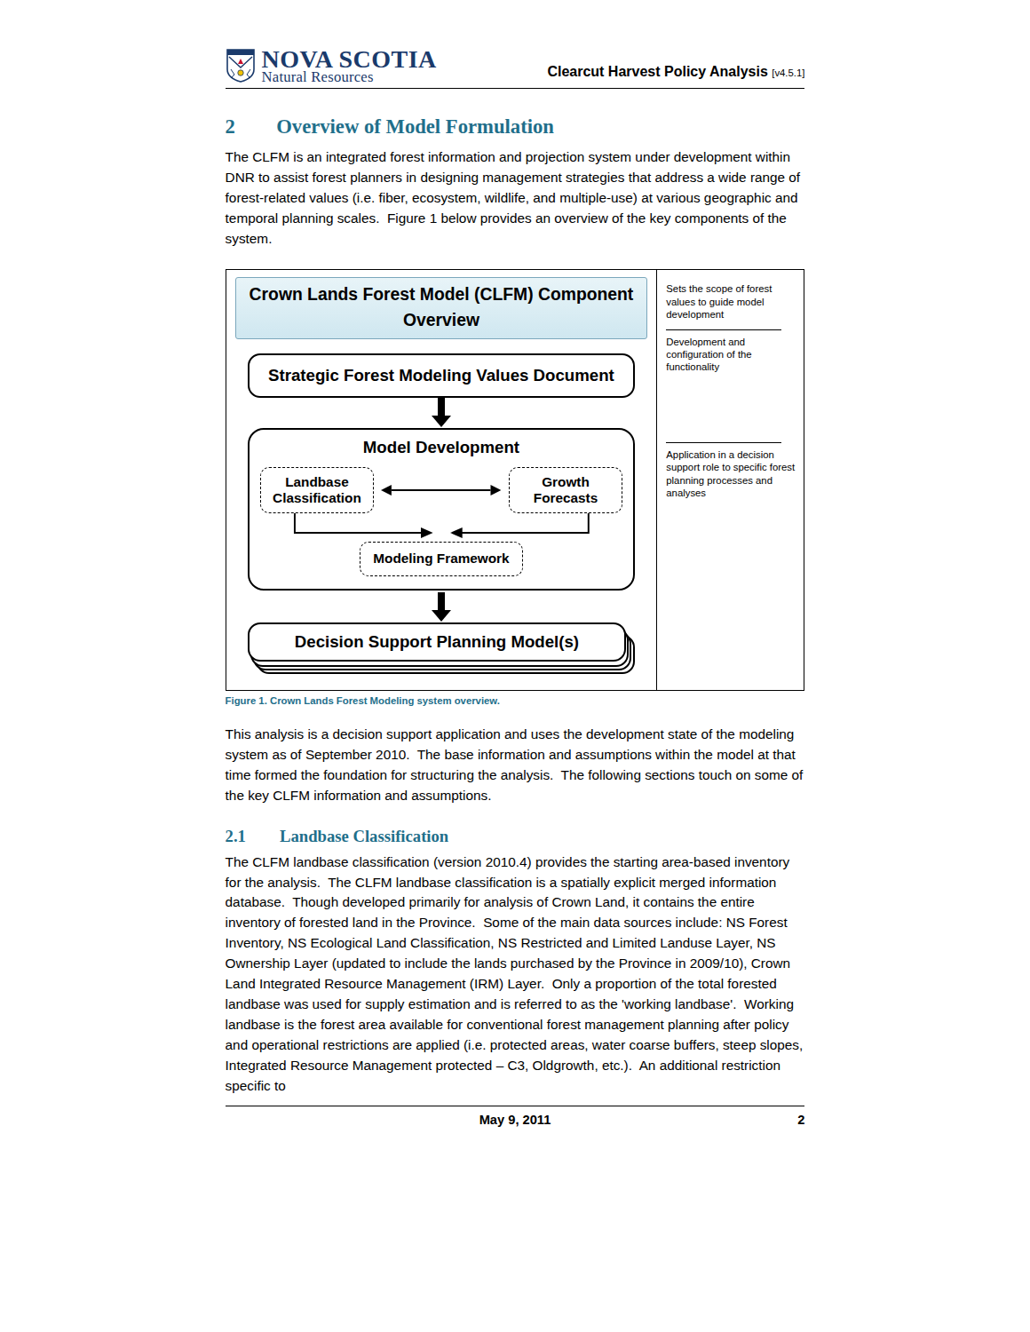NOVA SCOTIA Natural Resources
Clearcut Harvest Policy Analysis [v4.5.1]
2 Overview of Model Formulation
The CLFM is an integrated forest information and projection system under development within DNR to assist forest planners in designing management strategies that address a wide range of forest-related values (i.e. fiber, ecosystem, wildlife, and multiple-use) at various geographic and temporal planning scales. Figure 1 below provides an overview of the key components of the system.
Crown Lands Forest Model (CLFM) Component Overview
Strategic Forest Modeling Values Document
Model Development
Landbase
Classification
Growth
Forecasts
Modeling Framework
Decision Support Planning Model(s)
Sets the scope of forest values to guide model development
Development and configuration of the functionality
Application in a decision support role to specific forest planning processes and analyses
Figure 1. Crown Lands Forest Modeling system overview.
This analysis is a decision support application and uses the development state of the modeling system as of September 2010. The base information and assumptions within the model at that time formed the foundation for structuring the analysis. The following sections touch on some of the key CLFM information and assumptions.
2.1 Landbase Classification
The CLFM landbase classification (version 2010.4) provides the starting area-based inventory for the analysis. The CLFM landbase classification is a spatially explicit merged information database. Though developed primarily for analysis of Crown Land, it contains the entire inventory of forested land in the Province. Some of the main data sources include: NS Forest Inventory, NS Ecological Land Classification, NS Restricted and Limited Landuse Layer, NS Ownership Layer (updated to include the lands purchased by the Province in 2009/10), Crown Land Integrated Resource Management (IRM) Layer. Only a proportion of the total forested landbase was used for supply estimation and is referred to as the 'working landbase'. Working landbase is the forest area available for conventional forest management planning after policy and operational restrictions are applied (i.e. protected areas, water coarse buffers, steep slopes, Integrated Resource Management protected – C3, Oldgrowth, etc.). An additional restriction specific to
May 9, 2011 2